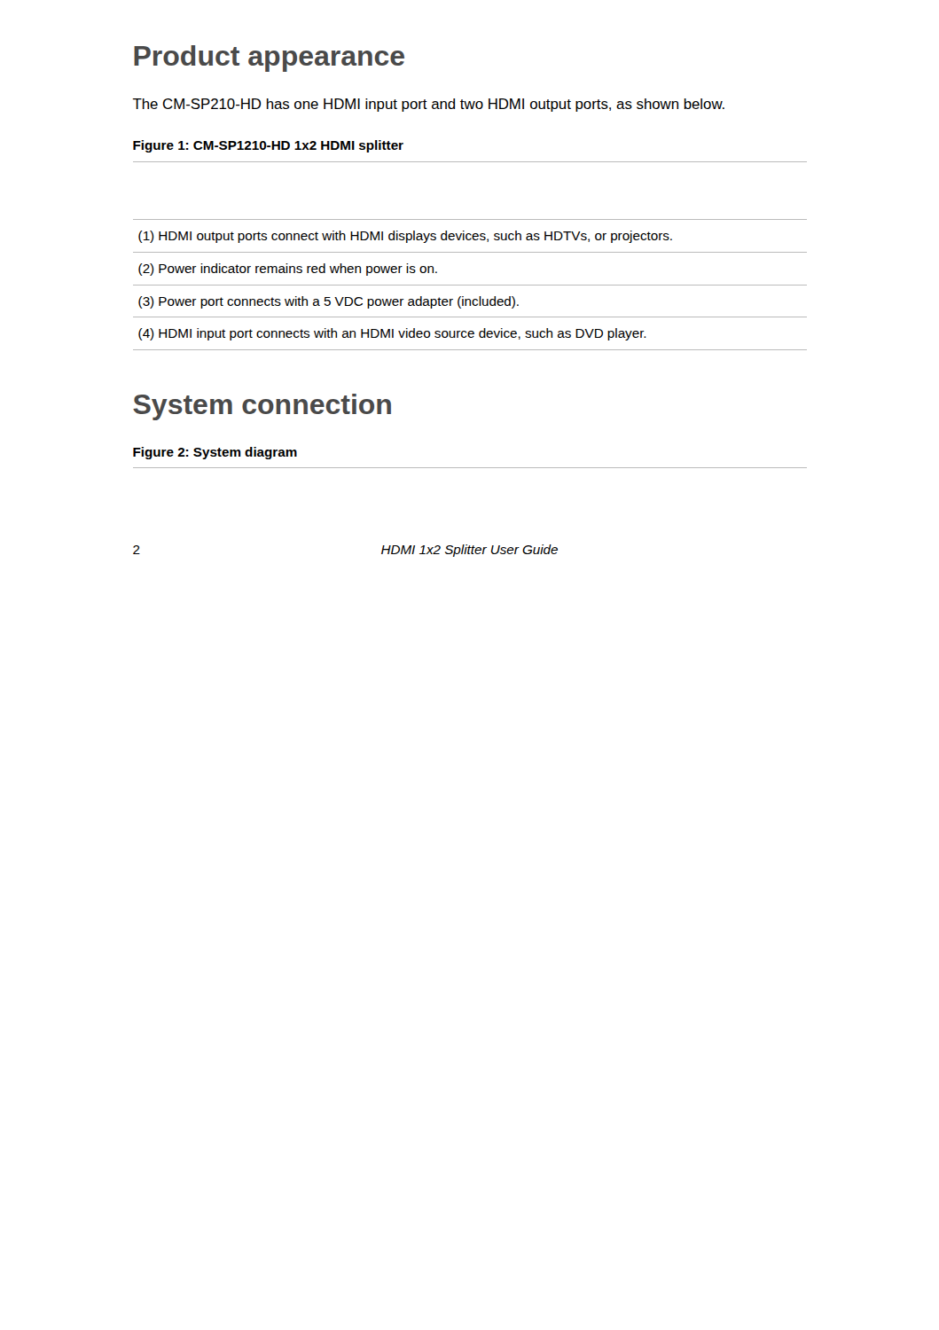Product appearance
The CM-SP210-HD has one HDMI input port and two HDMI output ports, as shown below.
Figure 1: CM-SP1210-HD 1x2 HDMI splitter
| (1) HDMI output ports connect with HDMI displays devices, such as HDTVs, or projectors. |
| (2) Power indicator remains red when power is on. |
| (3) Power port connects with a 5 VDC power adapter (included). |
| (4) HDMI input port connects with an HDMI video source device, such as DVD player. |
System connection
Figure 2: System diagram
2
HDMI 1x2 Splitter User Guide